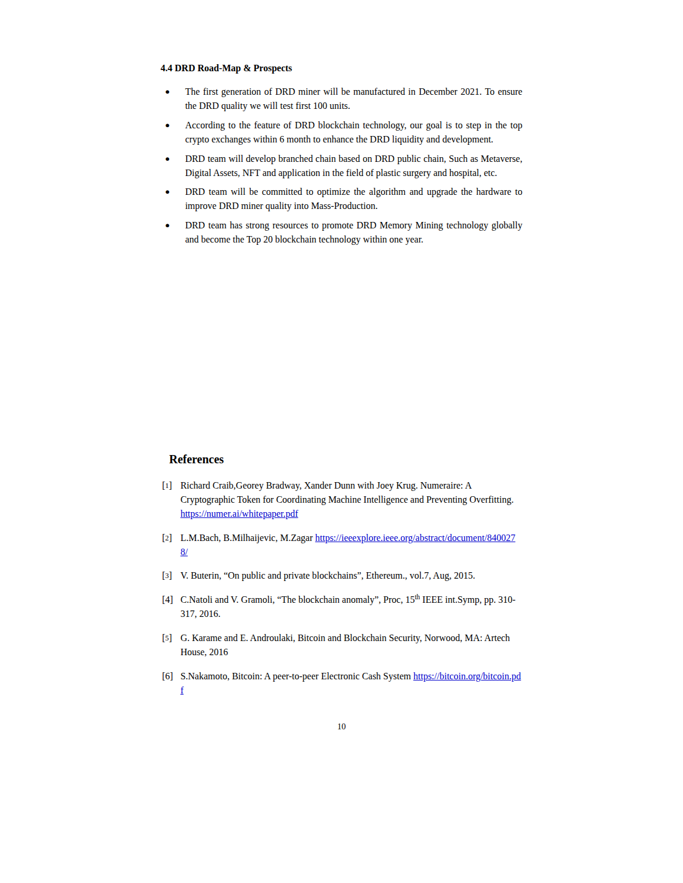4.4 DRD Road-Map & Prospects
The first generation of DRD miner will be manufactured in December 2021. To ensure the DRD quality we will test first 100 units.
According to the feature of DRD blockchain technology, our goal is to step in the top crypto exchanges within 6 month to enhance the DRD liquidity and development.
DRD team will develop branched chain based on DRD public chain, Such as Metaverse, Digital Assets, NFT and application in the field of plastic surgery and hospital, etc.
DRD team will be committed to optimize the algorithm and upgrade the hardware to improve DRD miner quality into Mass-Production.
DRD team has strong resources to promote DRD Memory Mining technology globally and become the Top 20 blockchain technology within one year.
References
[1] Richard Craib,Georey Bradway, Xander Dunn with Joey Krug. Numeraire: A Cryptographic Token for Coordinating Machine Intelligence and Preventing Overfitting. https://numer.ai/whitepaper.pdf
[2] L.M.Bach, B.Milhaijevic, M.Zagar https://ieeexplore.ieee.org/abstract/document/8400278/
[3] V. Buterin, “On public and private blockchains”, Ethereum., vol.7, Aug, 2015.
[4] C.Natoli and V. Gramoli, “The blockchain anomaly”, Proc, 15th IEEE int.Symp, pp. 310-317, 2016.
[5] G. Karame and E. Androulaki, Bitcoin and Blockchain Security, Norwood, MA: Artech House, 2016
[6] S.Nakamoto, Bitcoin: A peer-to-peer Electronic Cash System https://bitcoin.org/bitcoin.pdf
10